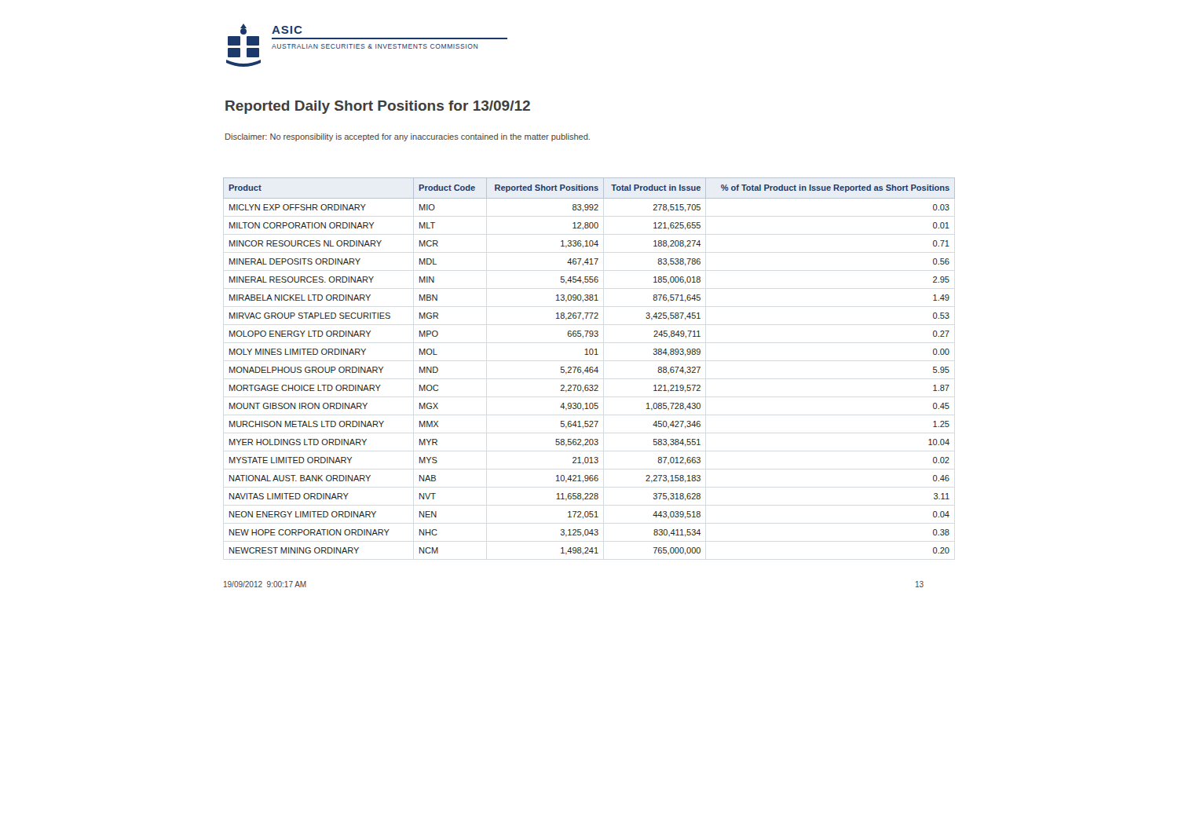ASIC
Australian Securities & Investments Commission
Reported Daily Short Positions for 13/09/12
Disclaimer: No responsibility is accepted for any inaccuracies contained in the matter published.
| Product | Product Code | Reported Short Positions | Total Product in Issue | % of Total Product in Issue Reported as Short Positions |
| --- | --- | --- | --- | --- |
| MICLYN EXP OFFSHR ORDINARY | MIO | 83,992 | 278,515,705 | 0.03 |
| MILTON CORPORATION ORDINARY | MLT | 12,800 | 121,625,655 | 0.01 |
| MINCOR RESOURCES NL ORDINARY | MCR | 1,336,104 | 188,208,274 | 0.71 |
| MINERAL DEPOSITS ORDINARY | MDL | 467,417 | 83,538,786 | 0.56 |
| MINERAL RESOURCES. ORDINARY | MIN | 5,454,556 | 185,006,018 | 2.95 |
| MIRABELA NICKEL LTD ORDINARY | MBN | 13,090,381 | 876,571,645 | 1.49 |
| MIRVAC GROUP STAPLED SECURITIES | MGR | 18,267,772 | 3,425,587,451 | 0.53 |
| MOLOPO ENERGY LTD ORDINARY | MPO | 665,793 | 245,849,711 | 0.27 |
| MOLY MINES LIMITED ORDINARY | MOL | 101 | 384,893,989 | 0.00 |
| MONADELPHOUS GROUP ORDINARY | MND | 5,276,464 | 88,674,327 | 5.95 |
| MORTGAGE CHOICE LTD ORDINARY | MOC | 2,270,632 | 121,219,572 | 1.87 |
| MOUNT GIBSON IRON ORDINARY | MGX | 4,930,105 | 1,085,728,430 | 0.45 |
| MURCHISON METALS LTD ORDINARY | MMX | 5,641,527 | 450,427,346 | 1.25 |
| MYER HOLDINGS LTD ORDINARY | MYR | 58,562,203 | 583,384,551 | 10.04 |
| MYSTATE LIMITED ORDINARY | MYS | 21,013 | 87,012,663 | 0.02 |
| NATIONAL AUST. BANK ORDINARY | NAB | 10,421,966 | 2,273,158,183 | 0.46 |
| NAVITAS LIMITED ORDINARY | NVT | 11,658,228 | 375,318,628 | 3.11 |
| NEON ENERGY LIMITED ORDINARY | NEN | 172,051 | 443,039,518 | 0.04 |
| NEW HOPE CORPORATION ORDINARY | NHC | 3,125,043 | 830,411,534 | 0.38 |
| NEWCREST MINING ORDINARY | NCM | 1,498,241 | 765,000,000 | 0.20 |
19/09/2012 9:00:17 AM
13